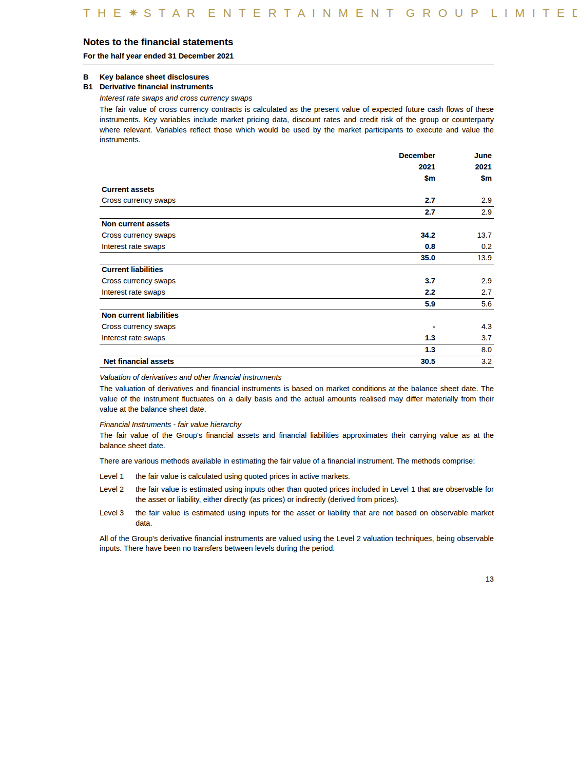T H E ✷ S T A R E N T E R T A I N M E N T G R O U P L I M I T E D
Notes to the financial statements
For the half year ended 31 December 2021
BKey balance sheet disclosures
B1 Derivative financial instruments
Interest rate swaps and cross currency swaps
The fair value of cross currency contracts is calculated as the present value of expected future cash flows of these instruments. Key variables include market pricing data, discount rates and credit risk of the group or counterparty where relevant. Variables reflect those which would be used by the market participants to execute and value the instruments.
| | December | June |
| --- | --- | --- |
| | 2021 | 2021 |
| | $m | $m |
| Current assets | | |
| Cross currency swaps | 2.7 | 2.9 |
| | 2.7 | 2.9 |
| Non current assets | | |
| Cross currency swaps | 34.2 | 13.7 |
| Interest rate swaps | 0.8 | 0.2 |
| | 35.0 | 13.9 |
| Current liabilities | | |
| Cross currency swaps | 3.7 | 2.9 |
| Interest rate swaps | 2.2 | 2.7 |
| | 5.9 | 5.6 |
| Non current liabilities | | |
| Cross currency swaps | - | 4.3 |
| Interest rate swaps | 1.3 | 3.7 |
| | 1.3 | 8.0 |
| Net financial assets | 30.5 | 3.2 |
Valuation of derivatives and other financial instruments
The valuation of derivatives and financial instruments is based on market conditions at the balance sheet date. The value of the instrument fluctuates on a daily basis and the actual amounts realised may differ materially from their value at the balance sheet date.
Financial Instruments - fair value hierarchy
The fair value of the Group's financial assets and financial liabilities approximates their carrying value as at the balance sheet date.
There are various methods available in estimating the fair value of a financial instrument. The methods comprise:
Level 1
the fair value is calculated using quoted prices in active markets.
Level 2
the fair value is estimated using inputs other than quoted prices included in Level 1 that are observable for the asset or liability, either directly (as prices) or indirectly (derived from prices).
Level 3
the fair value is estimated using inputs for the asset or liability that are not based on observable market data.
All of the Group's derivative financial instruments are valued using the Level 2 valuation techniques, being observable inputs. There have been no transfers between levels during the period.
13